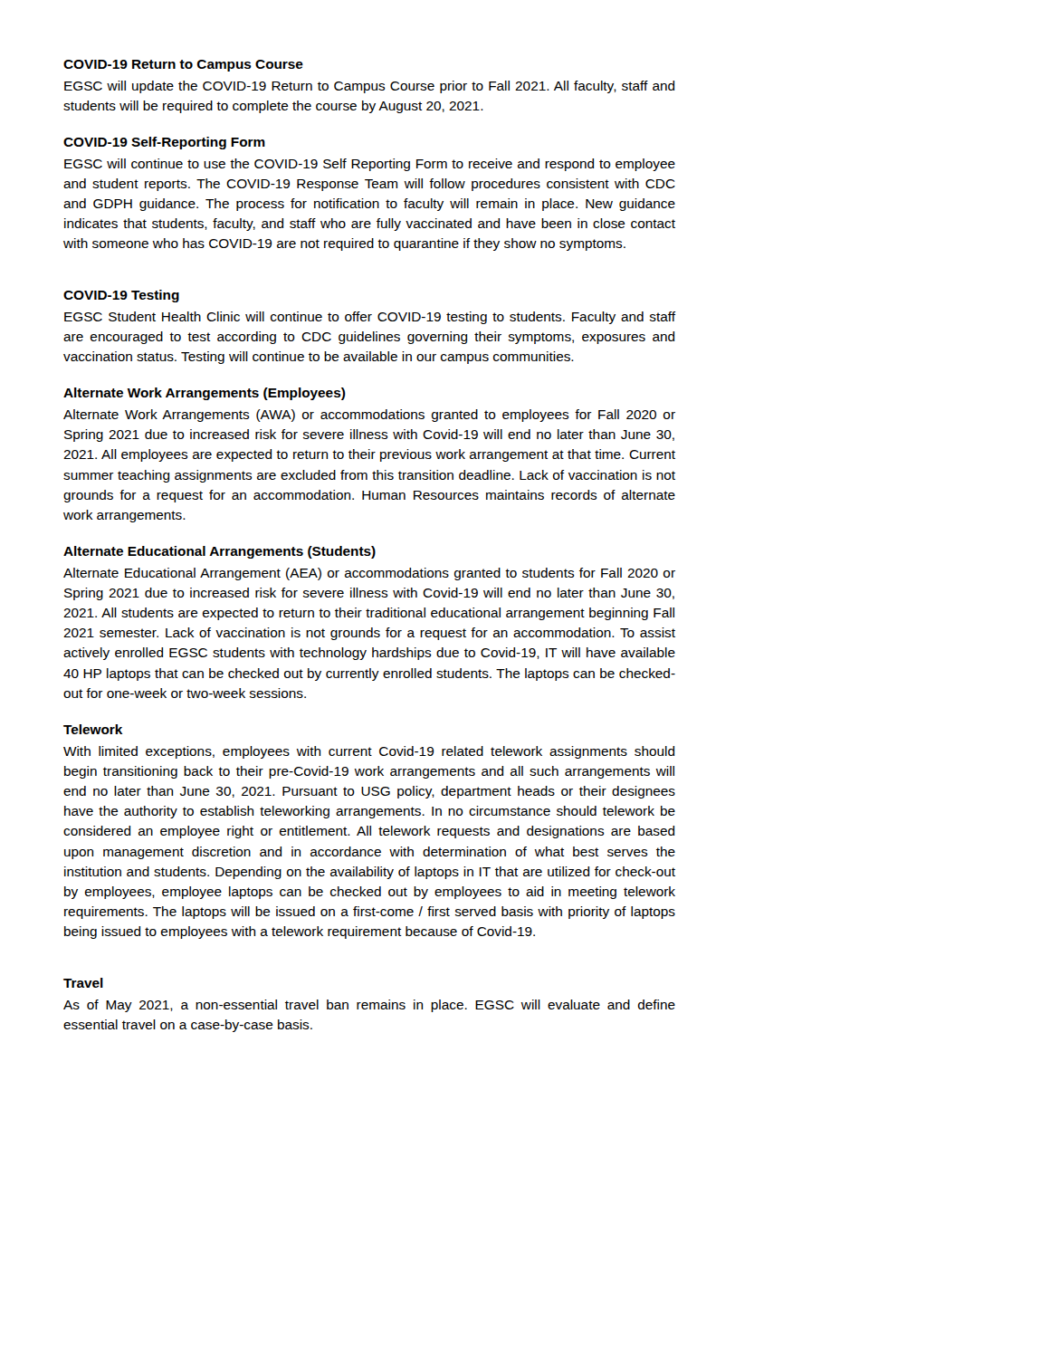COVID-19 Return to Campus Course
EGSC will update the COVID-19 Return to Campus Course prior to Fall 2021. All faculty, staff and students will be required to complete the course by August 20, 2021.
COVID-19 Self-Reporting Form
EGSC will continue to use the COVID-19 Self Reporting Form to receive and respond to employee and student reports. The COVID-19 Response Team will follow procedures consistent with CDC and GDPH guidance. The process for notification to faculty will remain in place. New guidance indicates that students, faculty, and staff who are fully vaccinated and have been in close contact with someone who has COVID-19 are not required to quarantine if they show no symptoms.
COVID-19 Testing
EGSC Student Health Clinic will continue to offer COVID-19 testing to students. Faculty and staff are encouraged to test according to CDC guidelines governing their symptoms, exposures and vaccination status. Testing will continue to be available in our campus communities.
Alternate Work Arrangements (Employees)
Alternate Work Arrangements (AWA) or accommodations granted to employees for Fall 2020 or Spring 2021 due to increased risk for severe illness with Covid-19 will end no later than June 30, 2021. All employees are expected to return to their previous work arrangement at that time. Current summer teaching assignments are excluded from this transition deadline. Lack of vaccination is not grounds for a request for an accommodation. Human Resources maintains records of alternate work arrangements.
Alternate Educational Arrangements (Students)
Alternate Educational Arrangement (AEA) or accommodations granted to students for Fall 2020 or Spring 2021 due to increased risk for severe illness with Covid-19 will end no later than June 30, 2021. All students are expected to return to their traditional educational arrangement beginning Fall 2021 semester. Lack of vaccination is not grounds for a request for an accommodation. To assist actively enrolled EGSC students with technology hardships due to Covid-19, IT will have available 40 HP laptops that can be checked out by currently enrolled students. The laptops can be checked-out for one-week or two-week sessions.
Telework
With limited exceptions, employees with current Covid-19 related telework assignments should begin transitioning back to their pre-Covid-19 work arrangements and all such arrangements will end no later than June 30, 2021. Pursuant to USG policy, department heads or their designees have the authority to establish teleworking arrangements. In no circumstance should telework be considered an employee right or entitlement. All telework requests and designations are based upon management discretion and in accordance with determination of what best serves the institution and students. Depending on the availability of laptops in IT that are utilized for check-out by employees, employee laptops can be checked out by employees to aid in meeting telework requirements. The laptops will be issued on a first-come / first served basis with priority of laptops being issued to employees with a telework requirement because of Covid-19.
Travel
As of May 2021, a non-essential travel ban remains in place. EGSC will evaluate and define essential travel on a case-by-case basis.